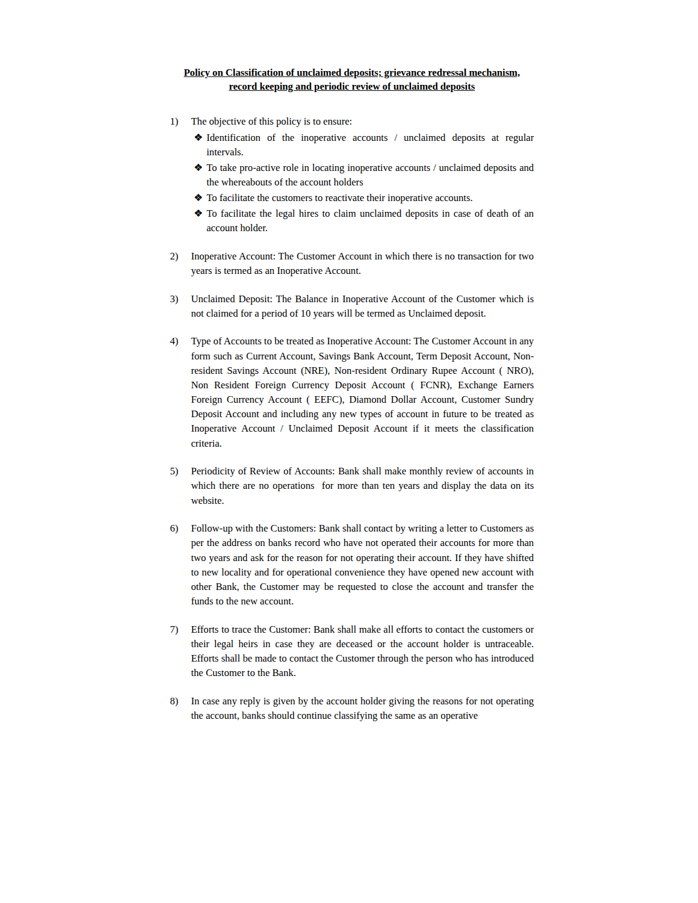Policy on Classification of unclaimed deposits; grievance redressal mechanism,
record keeping and periodic review of unclaimed deposits
The objective of this policy is to ensure:
Identification of the inoperative accounts / unclaimed deposits at regular intervals.
To take pro-active role in locating inoperative accounts / unclaimed deposits and the whereabouts of the account holders
To facilitate the customers to reactivate their inoperative accounts.
To facilitate the legal hires to claim unclaimed deposits in case of death of an account holder.
Inoperative Account: The Customer Account in which there is no transaction for two years is termed as an Inoperative Account.
Unclaimed Deposit: The Balance in Inoperative Account of the Customer which is not claimed for a period of 10 years will be termed as Unclaimed deposit.
Type of Accounts to be treated as Inoperative Account: The Customer Account in any form such as Current Account, Savings Bank Account, Term Deposit Account, Non-resident Savings Account (NRE), Non-resident Ordinary Rupee Account ( NRO), Non Resident Foreign Currency Deposit Account ( FCNR), Exchange Earners Foreign Currency Account ( EEFC), Diamond Dollar Account, Customer Sundry Deposit Account and including any new types of account in future to be treated as Inoperative Account / Unclaimed Deposit Account if it meets the classification criteria.
Periodicity of Review of Accounts: Bank shall make monthly review of accounts in which there are no operations for more than ten years and display the data on its website.
Follow-up with the Customers: Bank shall contact by writing a letter to Customers as per the address on banks record who have not operated their accounts for more than two years and ask for the reason for not operating their account. If they have shifted to new locality and for operational convenience they have opened new account with other Bank, the Customer may be requested to close the account and transfer the funds to the new account.
Efforts to trace the Customer: Bank shall make all efforts to contact the customers or their legal heirs in case they are deceased or the account holder is untraceable. Efforts shall be made to contact the Customer through the person who has introduced the Customer to the Bank.
In case any reply is given by the account holder giving the reasons for not operating the account, banks should continue classifying the same as an operative